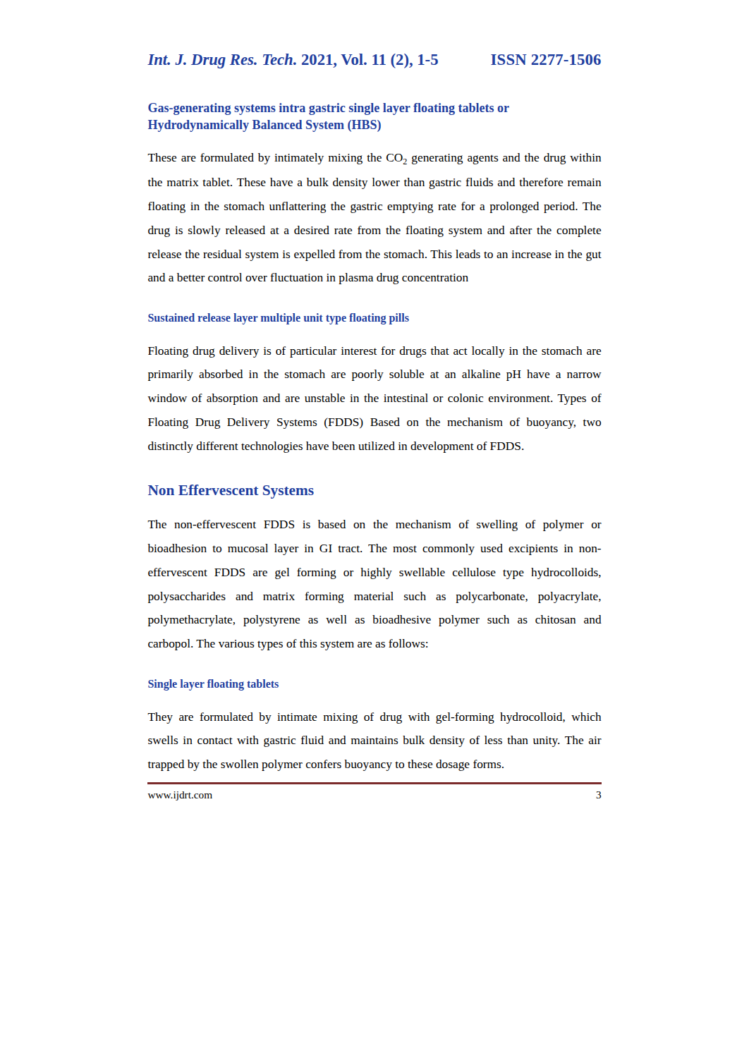Int. J. Drug Res. Tech. 2021, Vol. 11 (2), 1-5
ISSN 2277-1506
Gas-generating systems intra gastric single layer floating tablets or Hydrodynamically Balanced System (HBS)
These are formulated by intimately mixing the CO2 generating agents and the drug within the matrix tablet. These have a bulk density lower than gastric fluids and therefore remain floating in the stomach unflattering the gastric emptying rate for a prolonged period. The drug is slowly released at a desired rate from the floating system and after the complete release the residual system is expelled from the stomach. This leads to an increase in the gut and a better control over fluctuation in plasma drug concentration
Sustained release layer multiple unit type floating pills
Floating drug delivery is of particular interest for drugs that act locally in the stomach are primarily absorbed in the stomach are poorly soluble at an alkaline pH have a narrow window of absorption and are unstable in the intestinal or colonic environment. Types of Floating Drug Delivery Systems (FDDS) Based on the mechanism of buoyancy, two distinctly different technologies have been utilized in development of FDDS.
Non Effervescent Systems
The non-effervescent FDDS is based on the mechanism of swelling of polymer or bioadhesion to mucosal layer in GI tract. The most commonly used excipients in non-effervescent FDDS are gel forming or highly swellable cellulose type hydrocolloids, polysaccharides and matrix forming material such as polycarbonate, polyacrylate, polymethacrylate, polystyrene as well as bioadhesive polymer such as chitosan and carbopol. The various types of this system are as follows:
Single layer floating tablets
They are formulated by intimate mixing of drug with gel-forming hydrocolloid, which swells in contact with gastric fluid and maintains bulk density of less than unity. The air trapped by the swollen polymer confers buoyancy to these dosage forms.
www.ijdrt.com
3